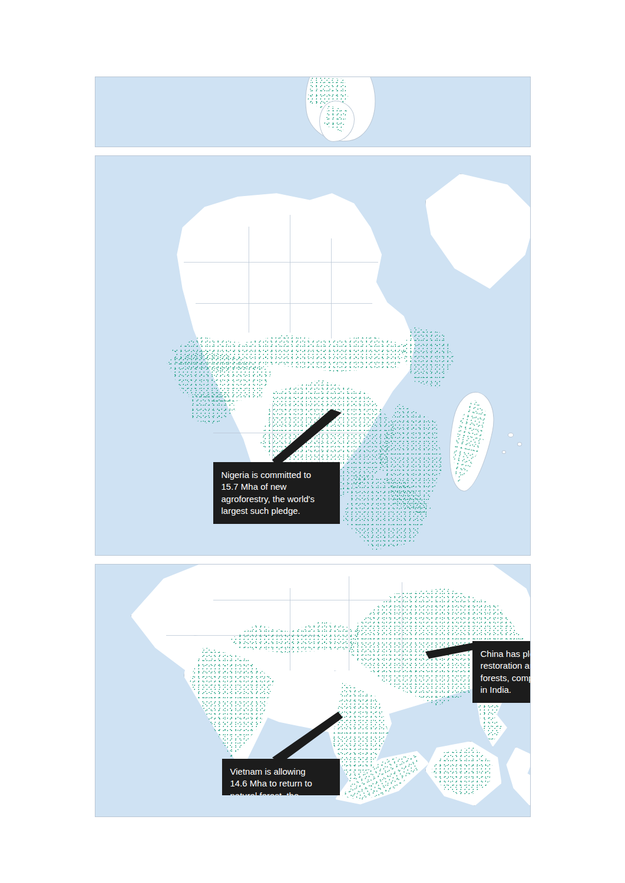Nigeria is committed to 15.7 Mha of new agroforestry, the world's largest such pledge.
China has pledged 1.2% of its restoration area to natural forests, compared with 62.5% in India.
Vietnam is allowing 14.6 Mha to return to natural forest, the